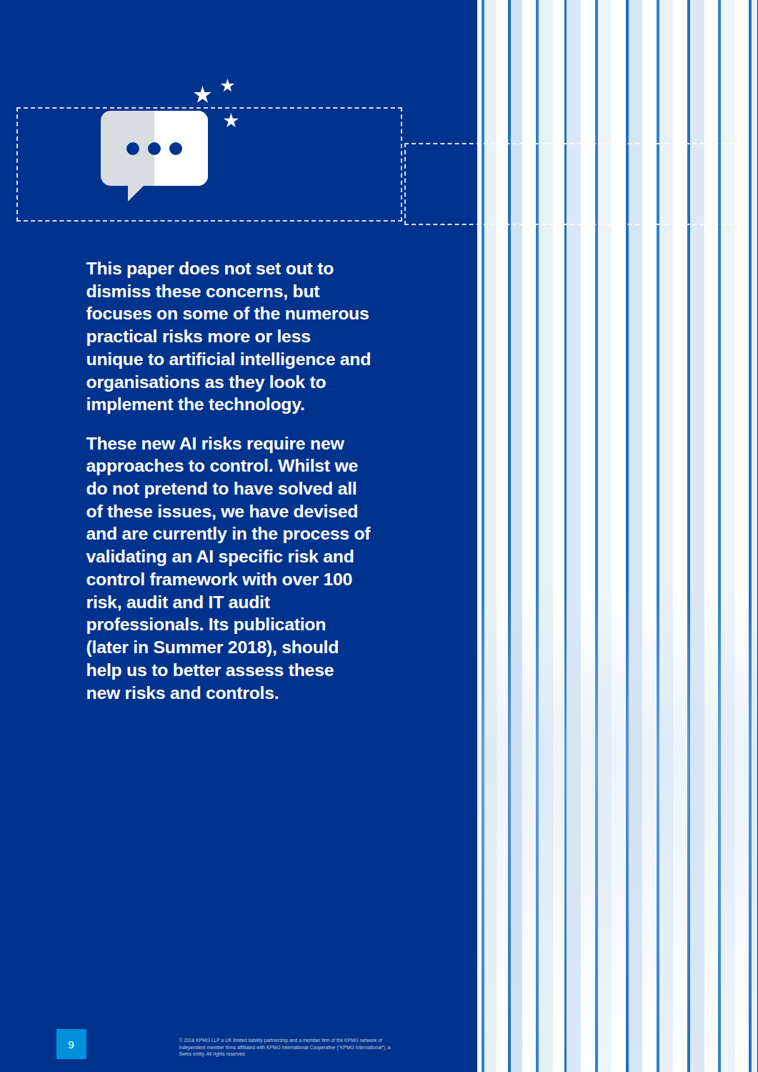This paper does not set out to dismiss these concerns, but focuses on some of the numerous practical risks more or less unique to artificial intelligence and organisations as they look to implement the technology.
These new AI risks require new approaches to control. Whilst we do not pretend to have solved all of these issues, we have devised and are currently in the process of validating an AI specific risk and control framework with over 100 risk, audit and IT audit professionals. Its publication (later in Summer 2018), should help us to better assess these new risks and controls.
9
© 2018 KPMG LLP a UK limited liability partnership and a member firm of the KPMG network of independent member firms affiliated with KPMG International Cooperative (“KPMG International”), a Swiss entity. All rights reserved.